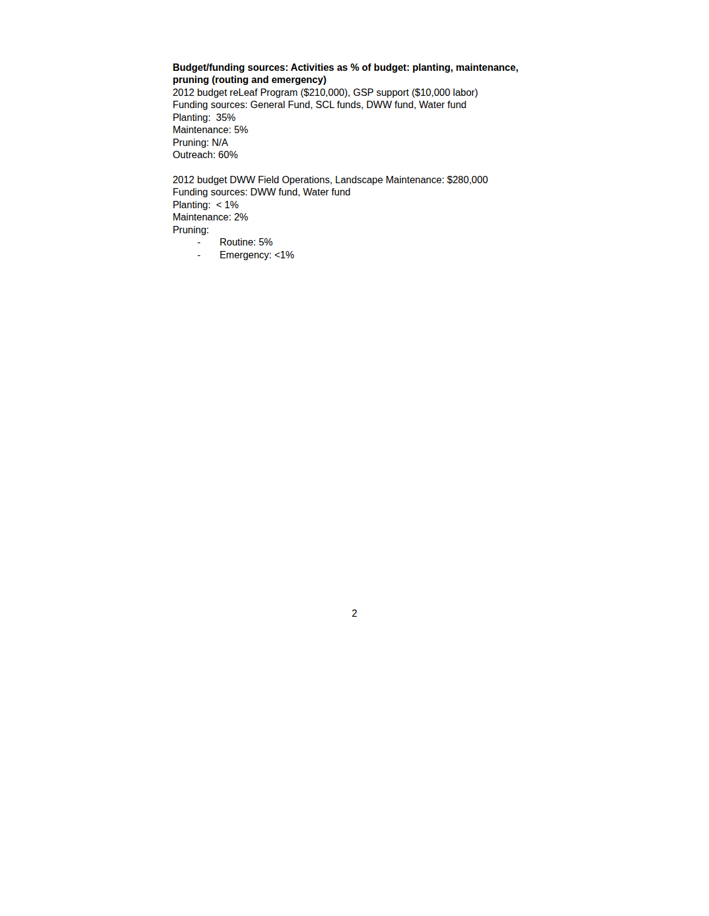Budget/funding sources: Activities as % of budget: planting, maintenance, pruning (routing and emergency)
2012 budget reLeaf Program ($210,000), GSP support ($10,000 labor)
Funding sources: General Fund, SCL funds, DWW fund, Water fund
Planting: 35%
Maintenance: 5%
Pruning: N/A
Outreach: 60%
2012 budget DWW Field Operations, Landscape Maintenance: $280,000
Funding sources: DWW fund, Water fund
Planting: < 1%
Maintenance: 2%
Pruning:
Routine: 5%
Emergency: <1%
2